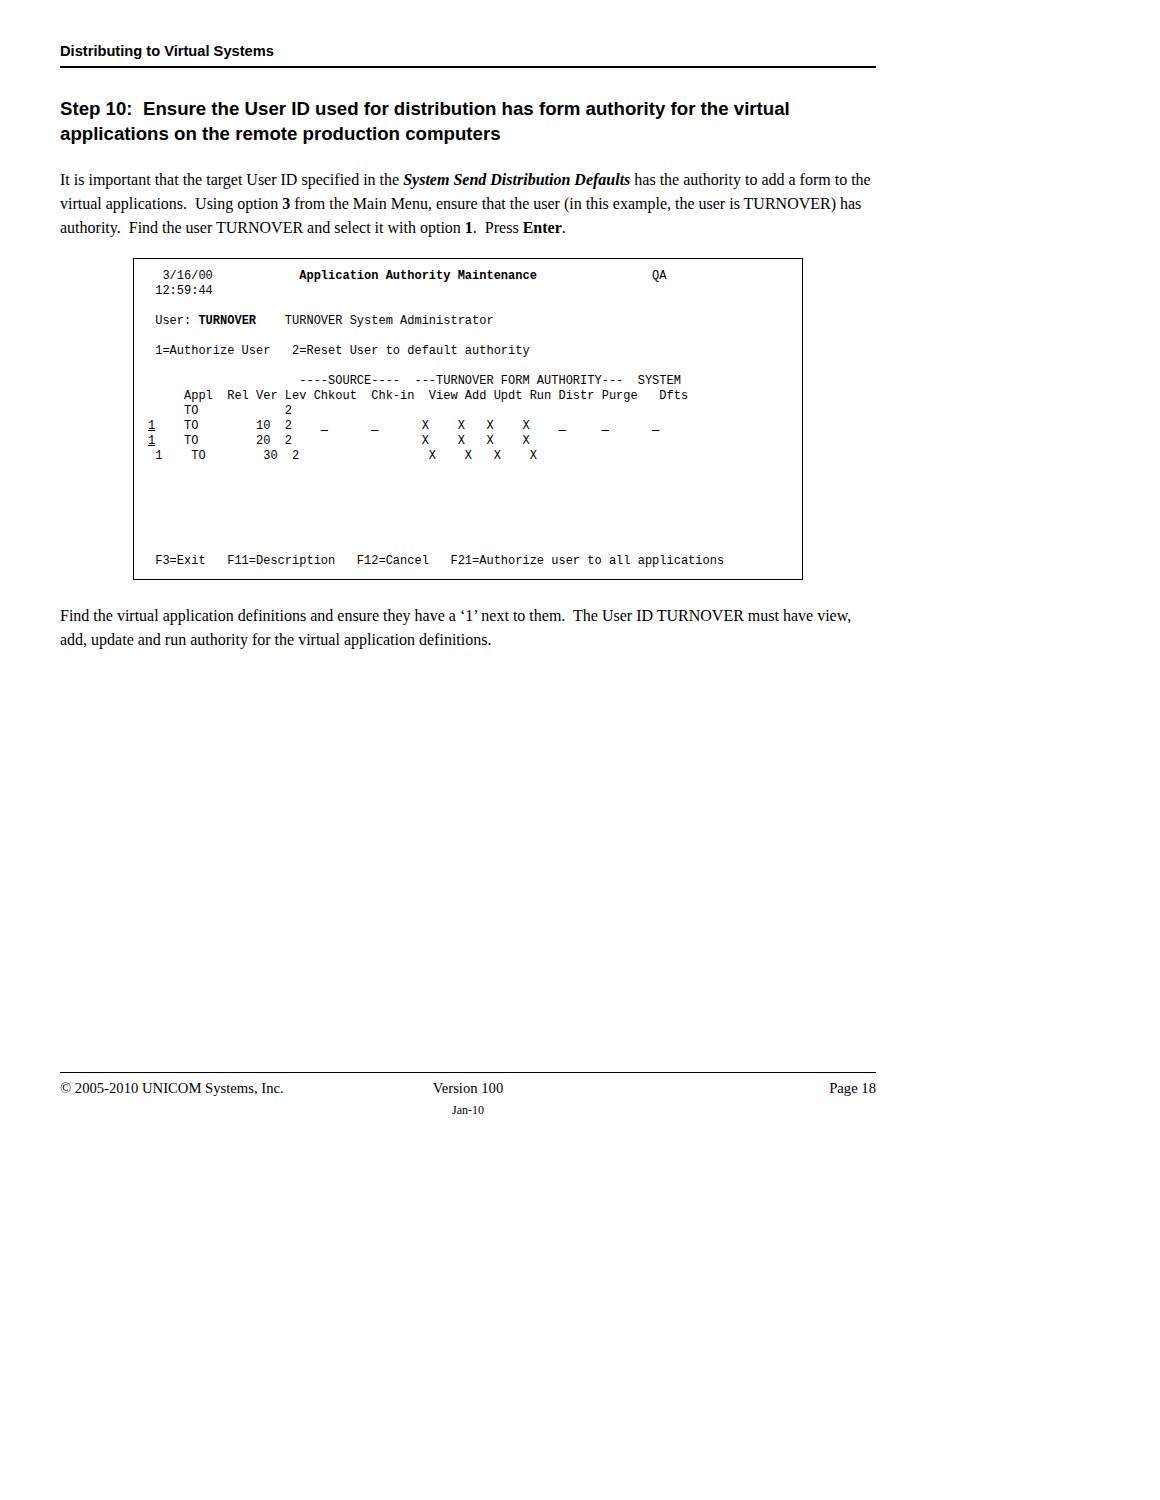Distributing to Virtual Systems
Step 10: Ensure the User ID used for distribution has form authority for the virtual applications on the remote production computers
It is important that the target User ID specified in the System Send Distribution Defaults has the authority to add a form to the virtual applications. Using option 3 from the Main Menu, ensure that the user (in this example, the user is TURNOVER) has authority. Find the user TURNOVER and select it with option 1. Press Enter.
3/16/00 Application Authority Maintenance QA 12:59:44 User: TURNOVER TURNOVER System Administrator 1=Authorize User 2=Reset User to default authority ----SOURCE---- ---TURNOVER FORM AUTHORITY--- SYSTEM Appl Rel Ver Lev Chkout Chk-in View Add Updt Run Distr Purge Dfts TO 2 1 TO 10 2 _ _ X X X X _ _ _ 1 TO 20 2 X X X X 1 TO 30 2 X X X X F3=Exit F11=Description F12=Cancel F21=Authorize user to all applications
Find the virtual application definitions and ensure they have a ‘1’ next to them. The User ID TURNOVER must have view, add, update and run authority for the virtual application definitions.
© 2005-2010 UNICOM Systems, Inc.
Version 100
Page 18
Jan-10